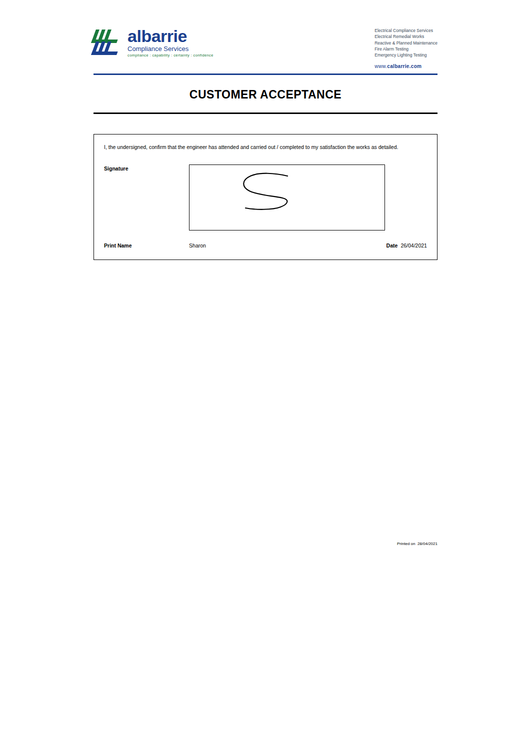albarrie
Compliance Services
compliance : capability : certainty : confidence
Electrical Compliance Services
Electrical Remedial Works
Reactive & Planned Maintenance
Fire Alarm Testing
Emergency Lighting Testing
www.calbarrie.com
CUSTOMER ACCEPTANCE
I, the undersigned, confirm that the engineer has attended and carried out / completed to my satisfaction the works as detailed.
Signature
Print Name
Sharon
Date
26/04/2021
Printed on 28/04/2021